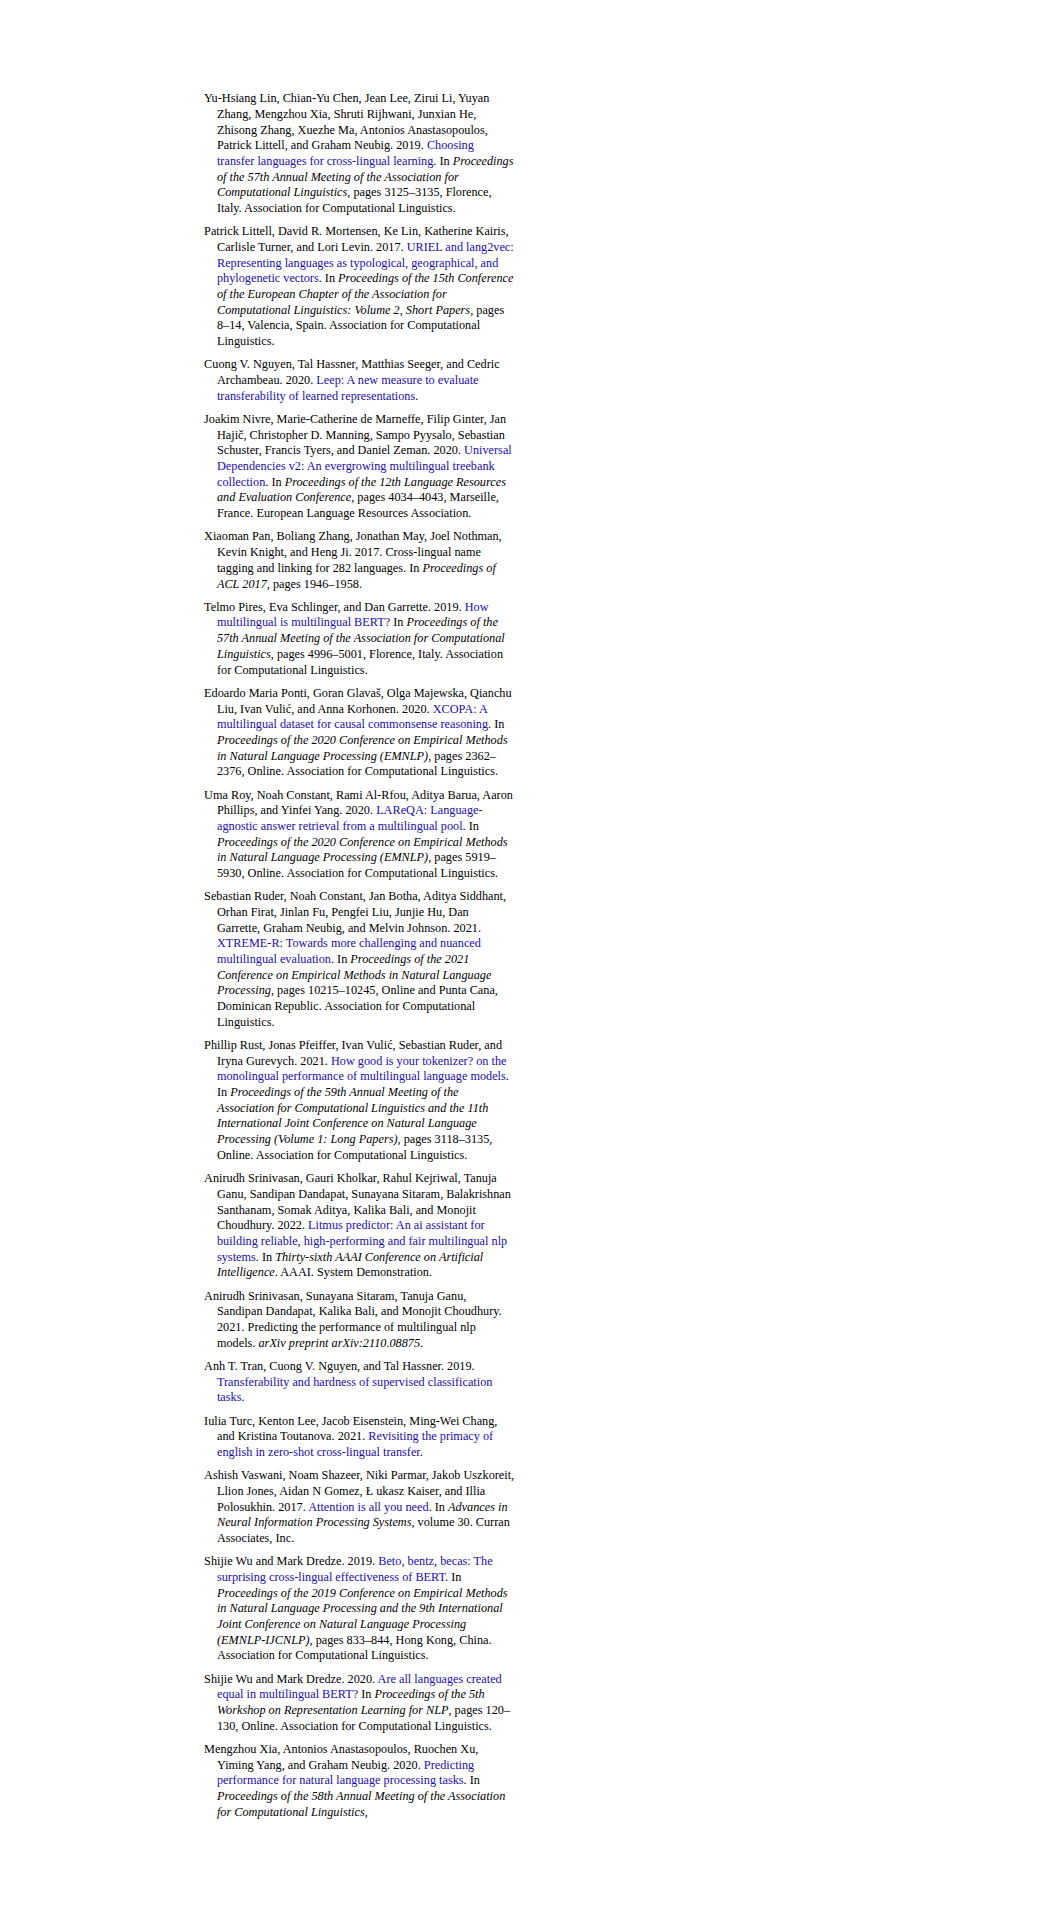Yu-Hsiang Lin, Chian-Yu Chen, Jean Lee, Zirui Li, Yuyan Zhang, Mengzhou Xia, Shruti Rijhwani, Junxian He, Zhisong Zhang, Xuezhe Ma, Antonios Anastasopoulos, Patrick Littell, and Graham Neubig. 2019. Choosing transfer languages for cross-lingual learning. In Proceedings of the 57th Annual Meeting of the Association for Computational Linguistics, pages 3125–3135, Florence, Italy. Association for Computational Linguistics.
Patrick Littell, David R. Mortensen, Ke Lin, Katherine Kairis, Carlisle Turner, and Lori Levin. 2017. URIEL and lang2vec: Representing languages as typological, geographical, and phylogenetic vectors. In Proceedings of the 15th Conference of the European Chapter of the Association for Computational Linguistics: Volume 2, Short Papers, pages 8–14, Valencia, Spain. Association for Computational Linguistics.
Cuong V. Nguyen, Tal Hassner, Matthias Seeger, and Cedric Archambeau. 2020. Leep: A new measure to evaluate transferability of learned representations.
Joakim Nivre, Marie-Catherine de Marneffe, Filip Ginter, Jan Hajič, Christopher D. Manning, Sampo Pyysalo, Sebastian Schuster, Francis Tyers, and Daniel Zeman. 2020. Universal Dependencies v2: An evergrowing multilingual treebank collection. In Proceedings of the 12th Language Resources and Evaluation Conference, pages 4034–4043, Marseille, France. European Language Resources Association.
Xiaoman Pan, Boliang Zhang, Jonathan May, Joel Nothman, Kevin Knight, and Heng Ji. 2017. Cross-lingual name tagging and linking for 282 languages. In Proceedings of ACL 2017, pages 1946–1958.
Telmo Pires, Eva Schlinger, and Dan Garrette. 2019. How multilingual is multilingual BERT? In Proceedings of the 57th Annual Meeting of the Association for Computational Linguistics, pages 4996–5001, Florence, Italy. Association for Computational Linguistics.
Edoardo Maria Ponti, Goran Glavaš, Olga Majewska, Qianchu Liu, Ivan Vulić, and Anna Korhonen. 2020. XCOPA: A multilingual dataset for causal commonsense reasoning. In Proceedings of the 2020 Conference on Empirical Methods in Natural Language Processing (EMNLP), pages 2362–2376, Online. Association for Computational Linguistics.
Uma Roy, Noah Constant, Rami Al-Rfou, Aditya Barua, Aaron Phillips, and Yinfei Yang. 2020. LAReQA: Language-agnostic answer retrieval from a multilingual pool. In Proceedings of the 2020 Conference on Empirical Methods in Natural Language Processing (EMNLP), pages 5919–5930, Online. Association for Computational Linguistics.
Sebastian Ruder, Noah Constant, Jan Botha, Aditya Siddhant, Orhan Firat, Jinlan Fu, Pengfei Liu, Junjie Hu, Dan Garrette, Graham Neubig, and Melvin Johnson. 2021. XTREME-R: Towards more challenging and nuanced multilingual evaluation. In Proceedings of the 2021 Conference on Empirical Methods in Natural Language Processing, pages 10215–10245, Online and Punta Cana, Dominican Republic. Association for Computational Linguistics.
Phillip Rust, Jonas Pfeiffer, Ivan Vulić, Sebastian Ruder, and Iryna Gurevych. 2021. How good is your tokenizer? on the monolingual performance of multilingual language models. In Proceedings of the 59th Annual Meeting of the Association for Computational Linguistics and the 11th International Joint Conference on Natural Language Processing (Volume 1: Long Papers), pages 3118–3135, Online. Association for Computational Linguistics.
Anirudh Srinivasan, Gauri Kholkar, Rahul Kejriwal, Tanuja Ganu, Sandipan Dandapat, Sunayana Sitaram, Balakrishnan Santhanam, Somak Aditya, Kalika Bali, and Monojit Choudhury. 2022. Litmus predictor: An ai assistant for building reliable, high-performing and fair multilingual nlp systems. In Thirty-sixth AAAI Conference on Artificial Intelligence. AAAI. System Demonstration.
Anirudh Srinivasan, Sunayana Sitaram, Tanuja Ganu, Sandipan Dandapat, Kalika Bali, and Monojit Choudhury. 2021. Predicting the performance of multilingual nlp models. arXiv preprint arXiv:2110.08875.
Anh T. Tran, Cuong V. Nguyen, and Tal Hassner. 2019. Transferability and hardness of supervised classification tasks.
Iulia Turc, Kenton Lee, Jacob Eisenstein, Ming-Wei Chang, and Kristina Toutanova. 2021. Revisiting the primacy of english in zero-shot cross-lingual transfer.
Ashish Vaswani, Noam Shazeer, Niki Parmar, Jakob Uszkoreit, Llion Jones, Aidan N Gomez, Ł ukasz Kaiser, and Illia Polosukhin. 2017. Attention is all you need. In Advances in Neural Information Processing Systems, volume 30. Curran Associates, Inc.
Shijie Wu and Mark Dredze. 2019. Beto, bentz, becas: The surprising cross-lingual effectiveness of BERT. In Proceedings of the 2019 Conference on Empirical Methods in Natural Language Processing and the 9th International Joint Conference on Natural Language Processing (EMNLP-IJCNLP), pages 833–844, Hong Kong, China. Association for Computational Linguistics.
Shijie Wu and Mark Dredze. 2020. Are all languages created equal in multilingual BERT? In Proceedings of the 5th Workshop on Representation Learning for NLP, pages 120–130, Online. Association for Computational Linguistics.
Mengzhou Xia, Antonios Anastasopoulos, Ruochen Xu, Yiming Yang, and Graham Neubig. 2020. Predicting performance for natural language processing tasks. In Proceedings of the 58th Annual Meeting of the Association for Computational Linguistics,